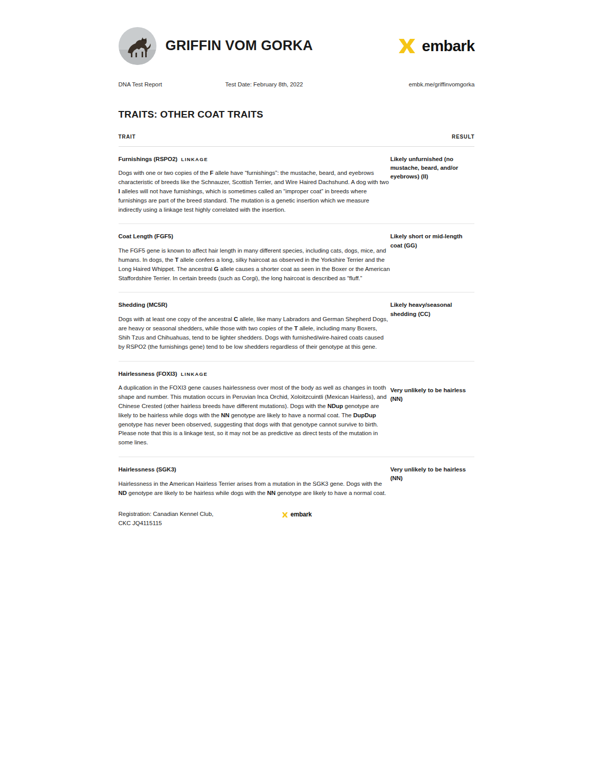GRIFFIN VOM GORKA
embark
DNA Test Report
Test Date: February 8th, 2022
embk.me/griffinvomgorka
TRAITS: OTHER COAT TRAITS
| Trait | Result |
| --- | --- |
| Furnishings (RSPO2) LINKAGE Dogs with one or two copies of the F allele have “furnishings”: the mustache, beard, and eyebrows characteristic of breeds like the Schnauzer, Scottish Terrier, and Wire Haired Dachshund. A dog with two I alleles will not have furnishings, which is sometimes called an “improper coat” in breeds where furnishings are part of the breed standard. The mutation is a genetic insertion which we measure indirectly using a linkage test highly correlated with the insertion. | Likely unfurnished (no mustache, beard, and/or eyebrows) (II) |
| Coat Length (FGF5) The FGF5 gene is known to affect hair length in many different species, including cats, dogs, mice, and humans. In dogs, the T allele confers a long, silky haircoat as observed in the Yorkshire Terrier and the Long Haired Whippet. The ancestral G allele causes a shorter coat as seen in the Boxer or the American Staffordshire Terrier. In certain breeds (such as Corgi), the long haircoat is described as “fluff.” | Likely short or mid-length coat (GG) |
| Shedding (MC5R) Dogs with at least one copy of the ancestral C allele, like many Labradors and German Shepherd Dogs, are heavy or seasonal shedders, while those with two copies of the T allele, including many Boxers, Shih Tzus and Chihuahuas, tend to be lighter shedders. Dogs with furnished/wire-haired coats caused by RSPO2 (the furnishings gene) tend to be low shedders regardless of their genotype at this gene. | Likely heavy/seasonal shedding (CC) |
| Hairlessness (FOXI3) LINKAGE A duplication in the FOXI3 gene causes hairlessness over most of the body as well as changes in tooth shape and number. This mutation occurs in Peruvian Inca Orchid, Xoloitzcuintli (Mexican Hairless), and Chinese Crested (other hairless breeds have different mutations). Dogs with the NDup genotype are likely to be hairless while dogs with the NN genotype are likely to have a normal coat. The DupDup genotype has never been observed, suggesting that dogs with that genotype cannot survive to birth. Please note that this is a linkage test, so it may not be as predictive as direct tests of the mutation in some lines. | Very unlikely to be hairless (NN) |
| Hairlessness (SGK3) Hairlessness in the American Hairless Terrier arises from a mutation in the SGK3 gene. Dogs with the ND genotype are likely to be hairless while dogs with the NN genotype are likely to have a normal coat. | Very unlikely to be hairless (NN) |
Registration: Canadian Kennel Club,
CKC JQ4115115
embark